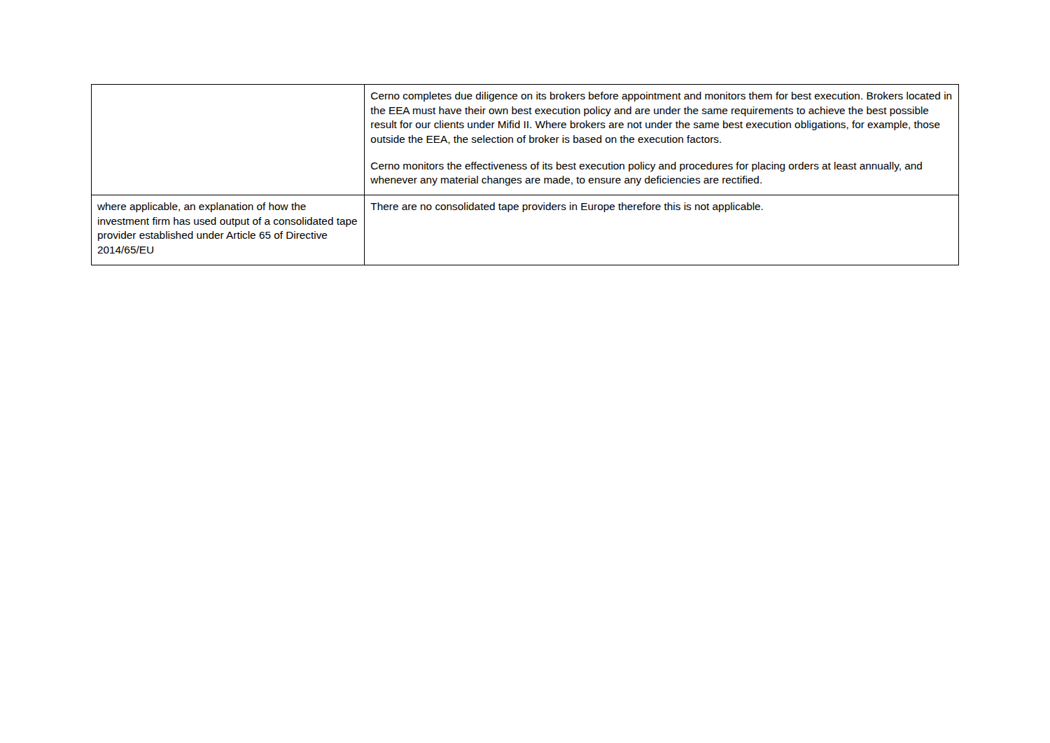| | Cerno completes due diligence on its brokers before appointment and monitors them for best execution. Brokers located in the EEA must have their own best execution policy and are under the same requirements to achieve the best possible result for our clients under Mifid II. Where brokers are not under the same best execution obligations, for example, those outside the EEA, the selection of broker is based on the execution factors. Cerno monitors the effectiveness of its best execution policy and procedures for placing orders at least annually, and whenever any material changes are made, to ensure any deficiencies are rectified. |
| where applicable, an explanation of how the investment firm has used output of a consolidated tape provider established under Article 65 of Directive 2014/65/EU | There are no consolidated tape providers in Europe therefore this is not applicable. |